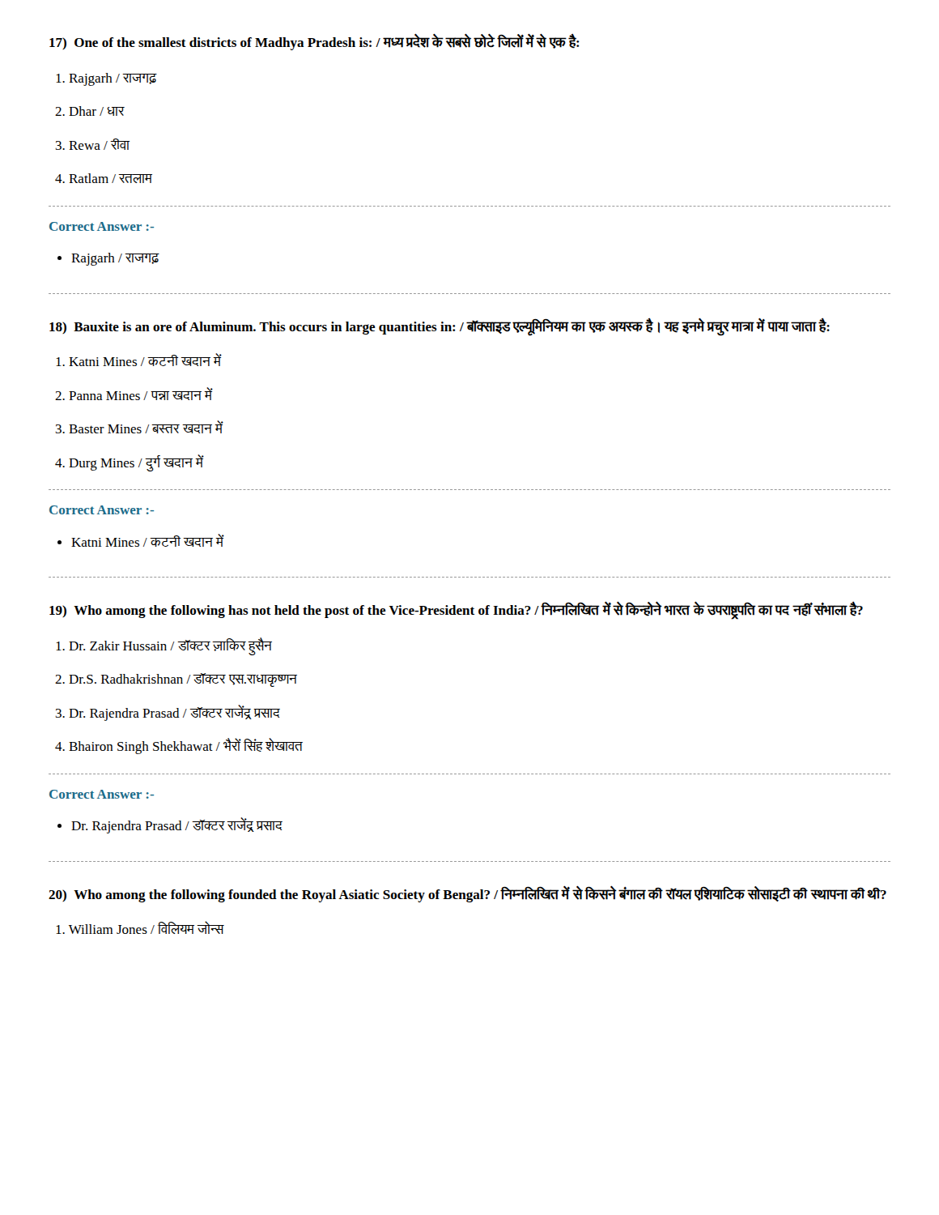17) One of the smallest districts of Madhya Pradesh is: / मध्य प्रदेश के सबसे छोटे जिलों में से एक है:
1. Rajgarh / राजगढ़
2. Dhar / धार
3. Rewa / रीवा
4. Ratlam / रतलाम
Correct Answer :-
Rajgarh / राजगढ़
18) Bauxite is an ore of Aluminum. This occurs in large quantities in: / बॉक्साइड एल्यूमिनियम का एक अयस्क है। यह इनमे प्रचुर मात्रा में पाया जाता है:
1. Katni Mines / कटनी खदान में
2. Panna Mines / पन्ना खदान में
3. Baster Mines / बस्तर खदान में
4. Durg Mines / दुर्ग खदान में
Correct Answer :-
Katni Mines / कटनी खदान में
19) Who among the following has not held the post of the Vice-President of India? / निम्नलिखित में से किन्होने भारत के उपराष्ट्रपति का पद नहीं संभाला है?
1. Dr. Zakir Hussain / डॉक्टर ज़ाकिर हुसैन
2. Dr.S. Radhakrishnan / डॉक्टर एस.राधाकृष्णन
3. Dr. Rajendra Prasad / डॉक्टर राजेंद्र प्रसाद
4. Bhairon Singh Shekhawat / भैरों सिंह शेखावत
Correct Answer :-
Dr. Rajendra Prasad / डॉक्टर राजेंद्र प्रसाद
20) Who among the following founded the Royal Asiatic Society of Bengal? / निम्नलिखित में से किसने बंगाल की रॉयल एशियाटिक सोसाइटी की स्थापना की थी?
1. William Jones / विलियम जोन्स